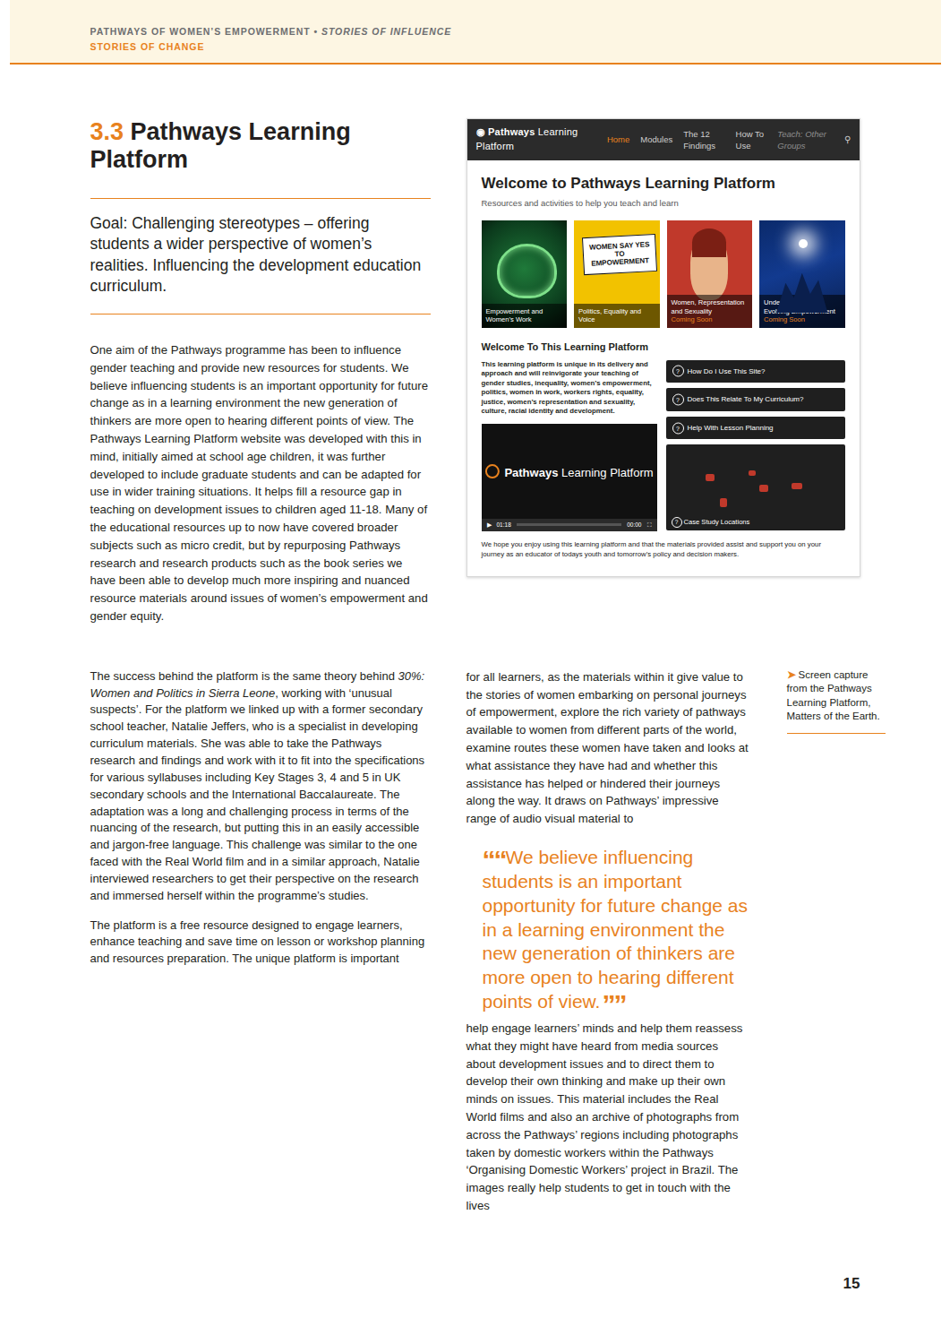Pathways of Women’s Empowerment • Stories of Influence
Stories of Change
3.3 Pathways Learning Platform
Goal: Challenging stereotypes – offering students a wider perspective of women’s realities. Influencing the development education curriculum.
One aim of the Pathways programme has been to influence gender teaching and provide new resources for students. We believe influencing students is an important opportunity for future change as in a learning environment the new generation of thinkers are more open to hearing different points of view. The Pathways Learning Platform website was developed with this in mind, initially aimed at school age children, it was further developed to include graduate students and can be adapted for use in wider training situations. It helps fill a resource gap in teaching on development issues to children aged 11-18. Many of the educational resources up to now have covered broader subjects such as micro credit, but by repurposing Pathways research and research products such as the book series we have been able to develop much more inspiring and nuanced resource materials around issues of women’s empowerment and gender equity.
◉ Pathways Learning Platform
Home Modules The 12 Findings How To Use Teach: Other Groups
⚲
Welcome to Pathways Learning Platform
Resources and activities to help you teach and learn
Empowerment and Women’s Work
Politics, Equality and Voice
Women, Representation and SexualityComing Soon
Understanding and Evolving EmpowermentComing Soon
Welcome To This Learning Platform
This learning platform is unique in its delivery and approach and will reinvigorate your teaching of gender studies, inequality, women’s empowerment, politics, women in work, workers rights, equality, justice, women’s representation and sexuality, culture, racial identity and development.
Pathways Learning Platform
▶01:18
00:00⛶
How Do I Use This Site?
Does This Relate To My Curriculum?
Help With Lesson Planning
Case Study Locations
We hope you enjoy using this learning platform and that the materials provided assist and support you on your journey as an educator of todays youth and tomorrow’s policy and decision makers.
The success behind the platform is the same theory behind 30%: Women and Politics in Sierra Leone, working with ‘unusual suspects’. For the platform we linked up with a former secondary school teacher, Natalie Jeffers, who is a specialist in developing curriculum materials. She was able to take the Pathways research and findings and work with it to fit into the specifications for various syllabuses including Key Stages 3, 4 and 5 in UK secondary schools and the International Baccalaureate. The adaptation was a long and challenging process in terms of the nuancing of the research, but putting this in an easily accessible and jargon-free language. This challenge was similar to the one faced with the Real World film and in a similar approach, Natalie interviewed researchers to get their perspective on the research and immersed herself within the programme’s studies.
The platform is a free resource designed to engage learners, enhance teaching and save time on lesson or workshop planning and resources preparation. The unique platform is important
for all learners, as the materials within it give value to the stories of women embarking on personal journeys of empowerment, explore the rich variety of pathways available to women from different parts of the world, examine routes these women have taken and looks at what assistance they have had and whether this assistance has helped or hindered their journeys along the way. It draws on Pathways’ impressive range of audio visual material to
““We believe influencing students is an important opportunity for future change as in a learning environment the new generation of thinkers are more open to hearing different points of view.””
help engage learners’ minds and help them reassess what they might have heard from media sources about development issues and to direct them to develop their own thinking and make up their own minds on issues. This material includes the Real World films and also an archive of photographs from across the Pathways’ regions including photographs taken by domestic workers within the Pathways ‘Organising Domestic Workers’ project in Brazil. The images really help students to get in touch with the lives
➤Screen capture from the Pathways Learning Platform, Matters of the Earth.
15